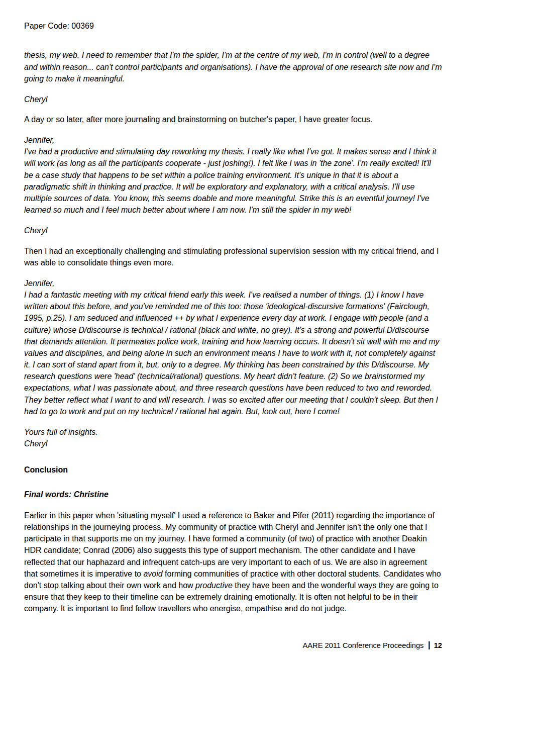Paper Code: 00369
thesis, my web. I need to remember that I'm the spider, I'm at the centre of my web, I'm in control (well to a degree and within reason... can't control participants and organisations). I have the approval of one research site now and I'm going to make it meaningful.
Cheryl
A day or so later, after more journaling and brainstorming on butcher's paper, I have greater focus.
Jennifer,
I've had a productive and stimulating day reworking my thesis. I really like what I've got. It makes sense and I think it will work (as long as all the participants cooperate - just joshing!). I felt like I was in 'the zone'. I'm really excited! It'll be a case study that happens to be set within a police training environment. It's unique in that it is about a paradigmatic shift in thinking and practice. It will be exploratory and explanatory, with a critical analysis. I'll use multiple sources of data. You know, this seems doable and more meaningful. Strike this is an eventful journey! I've learned so much and I feel much better about where I am now. I'm still the spider in my web!
Cheryl
Then I had an exceptionally challenging and stimulating professional supervision session with my critical friend, and I was able to consolidate things even more.
Jennifer,
I had a fantastic meeting with my critical friend early this week. I've realised a number of things. (1) I know I have written about this before, and you've reminded me of this too: those 'ideological-discursive formations' (Fairclough, 1995, p.25). I am seduced and influenced ++ by what I experience every day at work. I engage with people (and a culture) whose D/discourse is technical / rational (black and white, no grey). It's a strong and powerful D/discourse that demands attention. It permeates police work, training and how learning occurs. It doesn't sit well with me and my values and disciplines, and being alone in such an environment means I have to work with it, not completely against it. I can sort of stand apart from it, but, only to a degree. My thinking has been constrained by this D/discourse. My research questions were 'head' (technical/rational) questions. My heart didn't feature. (2) So we brainstormed my expectations, what I was passionate about, and three research questions have been reduced to two and reworded. They better reflect what I want to and will research. I was so excited after our meeting that I couldn't sleep. But then I had to go to work and put on my technical / rational hat again. But, look out, here I come!
Yours full of insights.
Cheryl
Conclusion
Final words: Christine
Earlier in this paper when 'situating myself' I used a reference to Baker and Pifer (2011) regarding the importance of relationships in the journeying process. My community of practice with Cheryl and Jennifer isn't the only one that I participate in that supports me on my journey. I have formed a community (of two) of practice with another Deakin HDR candidate; Conrad (2006) also suggests this type of support mechanism. The other candidate and I have reflected that our haphazard and infrequent catch-ups are very important to each of us. We are also in agreement that sometimes it is imperative to avoid forming communities of practice with other doctoral students. Candidates who don't stop talking about their own work and how productive they have been and the wonderful ways they are going to ensure that they keep to their timeline can be extremely draining emotionally. It is often not helpful to be in their company. It is important to find fellow travellers who energise, empathise and do not judge.
AARE 2011 Conference Proceedings 12